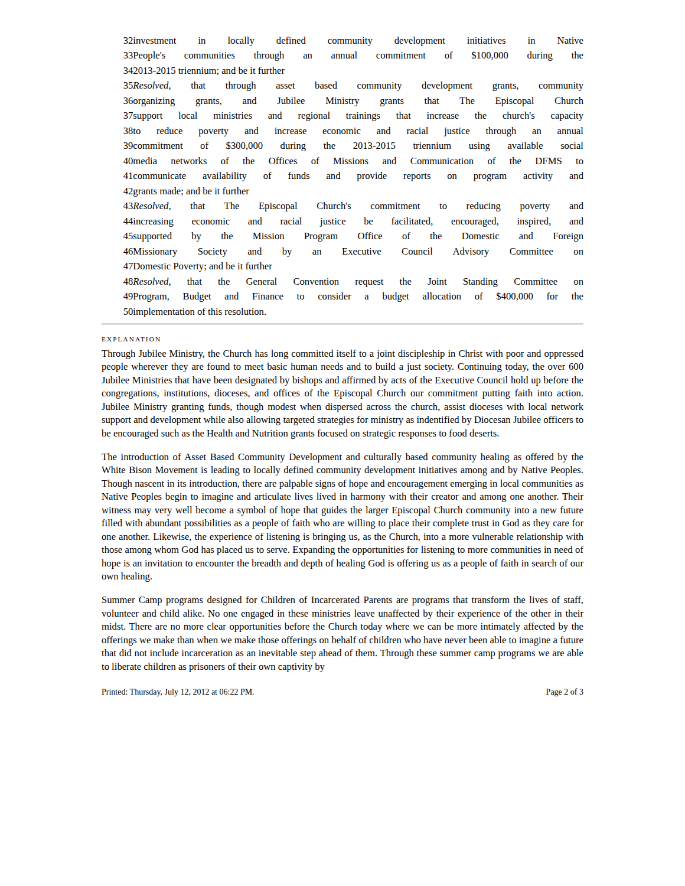| 32 | investment in locally defined community development initiatives in Native |
| 33 | People's communities through an annual commitment of $100,000 during the |
| 34 | 2013-2015 triennium; and be it further |
| 35 | Resolved, that through asset based community development grants, community |
| 36 | organizing grants, and Jubilee Ministry grants that The Episcopal Church |
| 37 | support local ministries and regional trainings that increase the church's capacity |
| 38 | to reduce poverty and increase economic and racial justice through an annual |
| 39 | commitment of $300,000 during the 2013-2015 triennium using available social |
| 40 | media networks of the Offices of Missions and Communication of the DFMS to |
| 41 | communicate availability of funds and provide reports on program activity and |
| 42 | grants made; and be it further |
| 43 | Resolved, that The Episcopal Church's commitment to reducing poverty and |
| 44 | increasing economic and racial justice be facilitated, encouraged, inspired, and |
| 45 | supported by the Mission Program Office of the Domestic and Foreign |
| 46 | Missionary Society and by an Executive Council Advisory Committee on |
| 47 | Domestic Poverty; and be it further |
| 48 | Resolved, that the General Convention request the Joint Standing Committee on |
| 49 | Program, Budget and Finance to consider a budget allocation of $400,000 for the |
| 50 | implementation of this resolution. |
EXPLANATION
Through Jubilee Ministry, the Church has long committed itself to a joint discipleship in Christ with poor and oppressed people wherever they are found to meet basic human needs and to build a just society. Continuing today, the over 600 Jubilee Ministries that have been designated by bishops and affirmed by acts of the Executive Council hold up before the congregations, institutions, dioceses, and offices of the Episcopal Church our commitment putting faith into action. Jubilee Ministry granting funds, though modest when dispersed across the church, assist dioceses with local network support and development while also allowing targeted strategies for ministry as indentified by Diocesan Jubilee officers to be encouraged such as the Health and Nutrition grants focused on strategic responses to food deserts.
The introduction of Asset Based Community Development and culturally based community healing as offered by the White Bison Movement is leading to locally defined community development initiatives among and by Native Peoples. Though nascent in its introduction, there are palpable signs of hope and encouragement emerging in local communities as Native Peoples begin to imagine and articulate lives lived in harmony with their creator and among one another. Their witness may very well become a symbol of hope that guides the larger Episcopal Church community into a new future filled with abundant possibilities as a people of faith who are willing to place their complete trust in God as they care for one another. Likewise, the experience of listening is bringing us, as the Church, into a more vulnerable relationship with those among whom God has placed us to serve. Expanding the opportunities for listening to more communities in need of hope is an invitation to encounter the breadth and depth of healing God is offering us as a people of faith in search of our own healing.
Summer Camp programs designed for Children of Incarcerated Parents are programs that transform the lives of staff, volunteer and child alike. No one engaged in these ministries leave unaffected by their experience of the other in their midst. There are no more clear opportunities before the Church today where we can be more intimately affected by the offerings we make than when we make those offerings on behalf of children who have never been able to imagine a future that did not include incarceration as an inevitable step ahead of them. Through these summer camp programs we are able to liberate children as prisoners of their own captivity by
Printed: Thursday, July 12, 2012 at 06:22 PM. Page 2 of 3